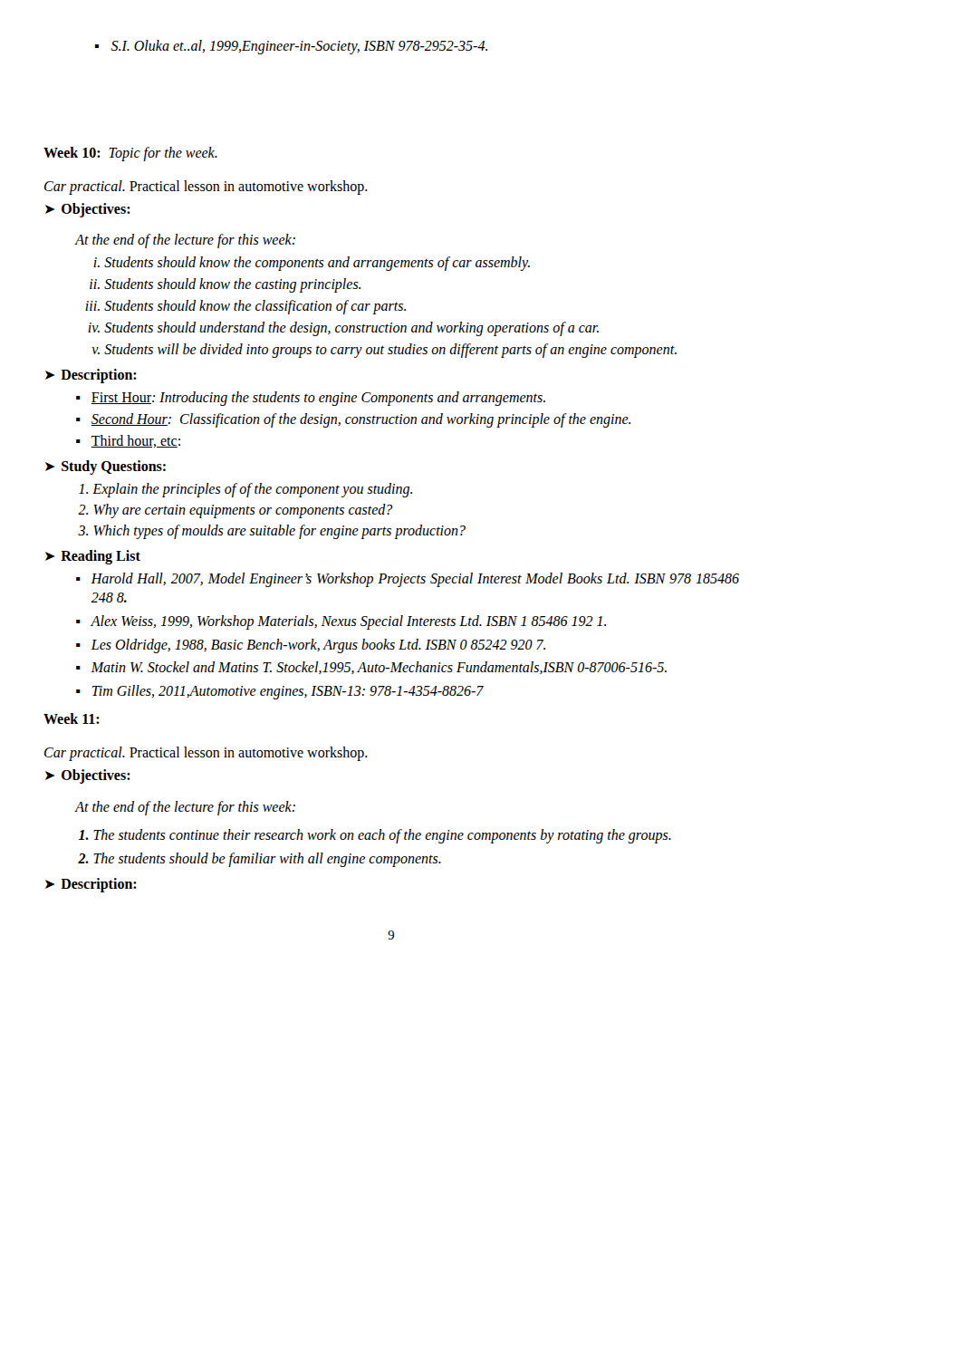S.I. Oluka et..al, 1999,Engineer-in-Society, ISBN 978-2952-35-4.
Week 10:
Topic for the week.
Car practical. Practical lesson in automotive workshop.
Objectives:
At the end of the lecture for this week:
Students should know the components and arrangements of car assembly.
Students should know the casting principles.
Students should know the classification of car parts.
Students should understand the design, construction and working operations of a car.
Students will be divided into groups to carry out studies on different parts of an engine component.
Description:
First Hour: Introducing the students to engine Components and arrangements.
Second Hour: Classification of the design, construction and working principle of the engine.
Third hour, etc:
Study Questions:
Explain the principles of of the component you studing.
Why are certain equipments or components casted?
Which types of moulds are suitable for engine parts production?
Reading List
Harold Hall, 2007, Model Engineer’s Workshop Projects Special Interest Model Books Ltd. ISBN 978 185486 248 8.
Alex Weiss, 1999, Workshop Materials, Nexus Special Interests Ltd. ISBN 1 85486 192 1.
Les Oldridge, 1988, Basic Bench-work, Argus books Ltd. ISBN 0 85242 920 7.
Matin W. Stockel and Matins T. Stockel,1995, Auto-Mechanics Fundamentals,ISBN 0-87006-516-5.
Tim Gilles, 2011,Automotive engines, ISBN-13: 978-1-4354-8826-7
Week 11:
Car practical. Practical lesson in automotive workshop.
Objectives:
At the end of the lecture for this week:
The students continue their research work on each of the engine components by rotating the groups.
The students should be familiar with all engine components.
Description:
9